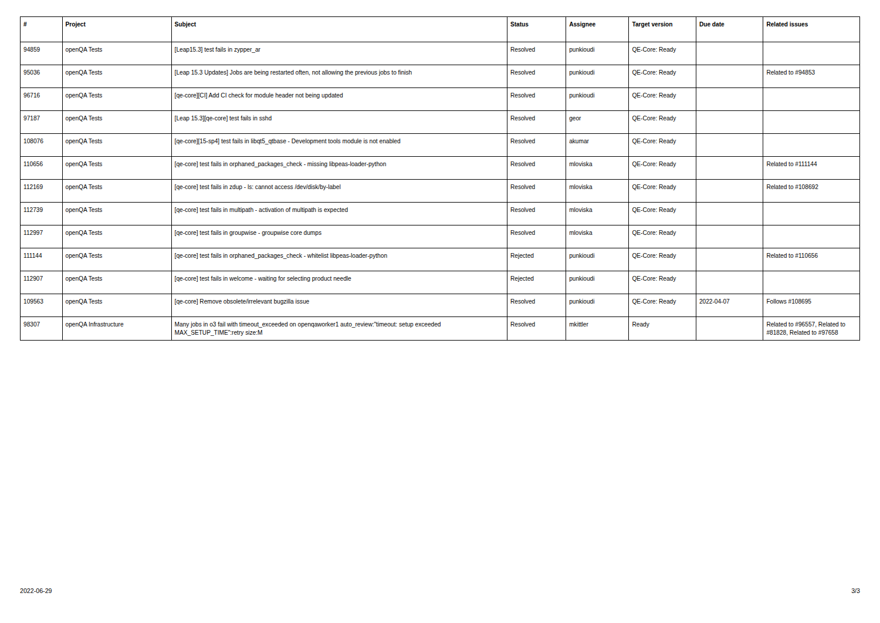| # | Project | Subject | Status | Assignee | Target version | Due date | Related issues |
| --- | --- | --- | --- | --- | --- | --- | --- |
| 94859 | openQA Tests | [Leap15.3] test fails in zypper_ar | Resolved | punkioudi | QE-Core: Ready | | |
| 95036 | openQA Tests | [Leap 15.3 Updates] Jobs are being restarted often, not allowing the previous jobs to finish | Resolved | punkioudi | QE-Core: Ready | | Related to #94853 |
| 96716 | openQA Tests | [qe-core][CI] Add CI check for module header not being updated | Resolved | punkioudi | QE-Core: Ready | | |
| 97187 | openQA Tests | [Leap 15.3][qe-core] test fails in sshd | Resolved | geor | QE-Core: Ready | | |
| 108076 | openQA Tests | [qe-core][15-sp4] test fails in libqt5_qtbase - Development tools module is not enabled | Resolved | akumar | QE-Core: Ready | | |
| 110656 | openQA Tests | [qe-core] test fails in orphaned_packages_check - missing libpeas-loader-python | Resolved | mloviska | QE-Core: Ready | | Related to #111144 |
| 112169 | openQA Tests | [qe-core] test fails in zdup - ls: cannot access /dev/disk/by-label | Resolved | mloviska | QE-Core: Ready | | Related to #108692 |
| 112739 | openQA Tests | [qe-core] test fails in multipath - activation of multipath is expected | Resolved | mloviska | QE-Core: Ready | | |
| 112997 | openQA Tests | [qe-core] test fails in groupwise - groupwise core dumps | Resolved | mloviska | QE-Core: Ready | | |
| 111144 | openQA Tests | [qe-core] test fails in orphaned_packages_check - whitelist libpeas-loader-python | Rejected | punkioudi | QE-Core: Ready | | Related to #110656 |
| 112907 | openQA Tests | [qe-core] test fails in welcome - waiting for selecting product needle | Rejected | punkioudi | QE-Core: Ready | | |
| 109563 | openQA Tests | [qe-core] Remove obsolete/irrelevant bugzilla issue | Resolved | punkioudi | QE-Core: Ready | 2022-04-07 | Follows #108695 |
| 98307 | openQA Infrastructure | Many jobs in o3 fail with timeout_exceeded on openqaworker1 auto_review:"timeout: setup exceeded MAX_SETUP_TIME":retry size:M | Resolved | mkittler | Ready | | Related to #96557, Related to #81828, Related to #97658 |
2022-06-29
3/3